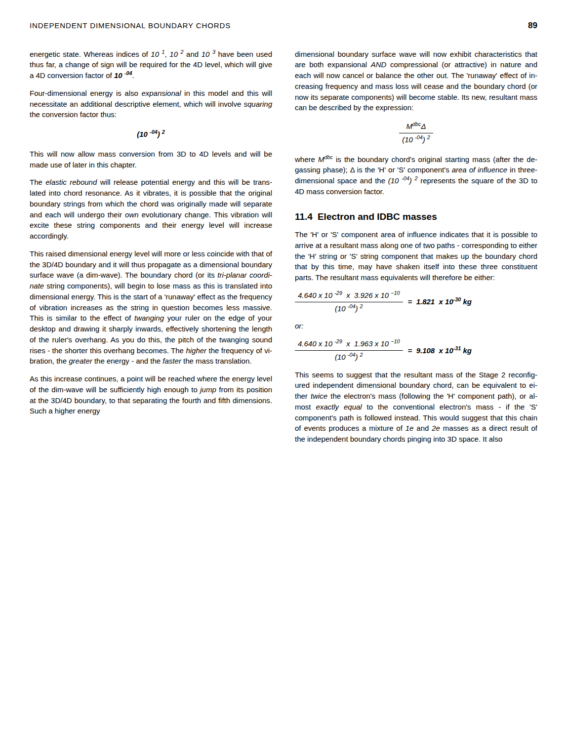INDEPENDENT DIMENSIONAL BOUNDARY CHORDS
89
energetic state. Whereas indices of 10 1, 10 2 and 10 3 have been used thus far, a change of sign will be required for the 4D level, which will give a 4D conversion factor of 10 -04.
Four-dimensional energy is also expansional in this model and this will necessitate an additional descriptive element, which will involve squaring the conversion factor thus:
(10 -04) 2
This will now allow mass conversion from 3D to 4D levels and will be made use of later in this chapter.
The elastic rebound will release potential energy and this will be translated into chord resonance. As it vibrates, it is possible that the original boundary strings from which the chord was originally made will separate and each will undergo their own evolutionary change. This vibration will excite these string components and their energy level will increase accordingly.
This raised dimensional energy level will more or less coincide with that of the 3D/4D boundary and it will thus propagate as a dimensional boundary surface wave (a dim-wave). The boundary chord (or its tri-planar coordinate string components), will begin to lose mass as this is translated into dimensional energy. This is the start of a 'runaway' effect as the frequency of vibration increases as the string in question becomes less massive. This is similar to the effect of twanging your ruler on the edge of your desktop and drawing it sharply inwards, effectively shortening the length of the ruler's overhang. As you do this, the pitch of the twanging sound rises - the shorter this overhang becomes. The higher the frequency of vibration, the greater the energy - and the faster the mass translation.
As this increase continues, a point will be reached where the energy level of the dim-wave will be sufficiently high enough to jump from its position at the 3D/4D boundary, to that separating the fourth and fifth dimensions. Such a higher energy
dimensional boundary surface wave will now exhibit characteristics that are both expansional AND compressional (or attractive) in nature and each will now cancel or balance the other out. The 'runaway' effect of increasing frequency and mass loss will cease and the boundary chord (or now its separate components) will become stable. Its new, resultant mass can be described by the expression:
MdbcΔ (10 -04) 2
where Mdbc is the boundary chord's original starting mass (after the de-gassing phase); Δ is the 'H' or 'S' component's area of influence in three-dimensional space and the (10 -04) 2 represents the square of the 3D to 4D mass conversion factor.
11.4 Electron and IDBC masses
The 'H' or 'S' component area of influence indicates that it is possible to arrive at a resultant mass along one of two paths - corresponding to either the 'H' string or 'S' string component that makes up the boundary chord that by this time, may have shaken itself into these three constituent parts. The resultant mass equivalents will therefore be either:
4.640 x 10 -29 x 3.926 x 10 −10 (10 -04) 2 = 1.821 x 10-30 kg
or:
4.640 x 10 -29 x 1.963 x 10 −10 (10 -04) 2 = 9.108 x 10-31 kg
This seems to suggest that the resultant mass of the Stage 2 reconfigured independent dimensional boundary chord, can be equivalent to either twice the electron's mass (following the 'H' component path), or almost exactly equal to the conventional electron's mass - if the 'S' component's path is followed instead. This would suggest that this chain of events produces a mixture of 1e and 2e masses as a direct result of the independent boundary chords pinging into 3D space. It also